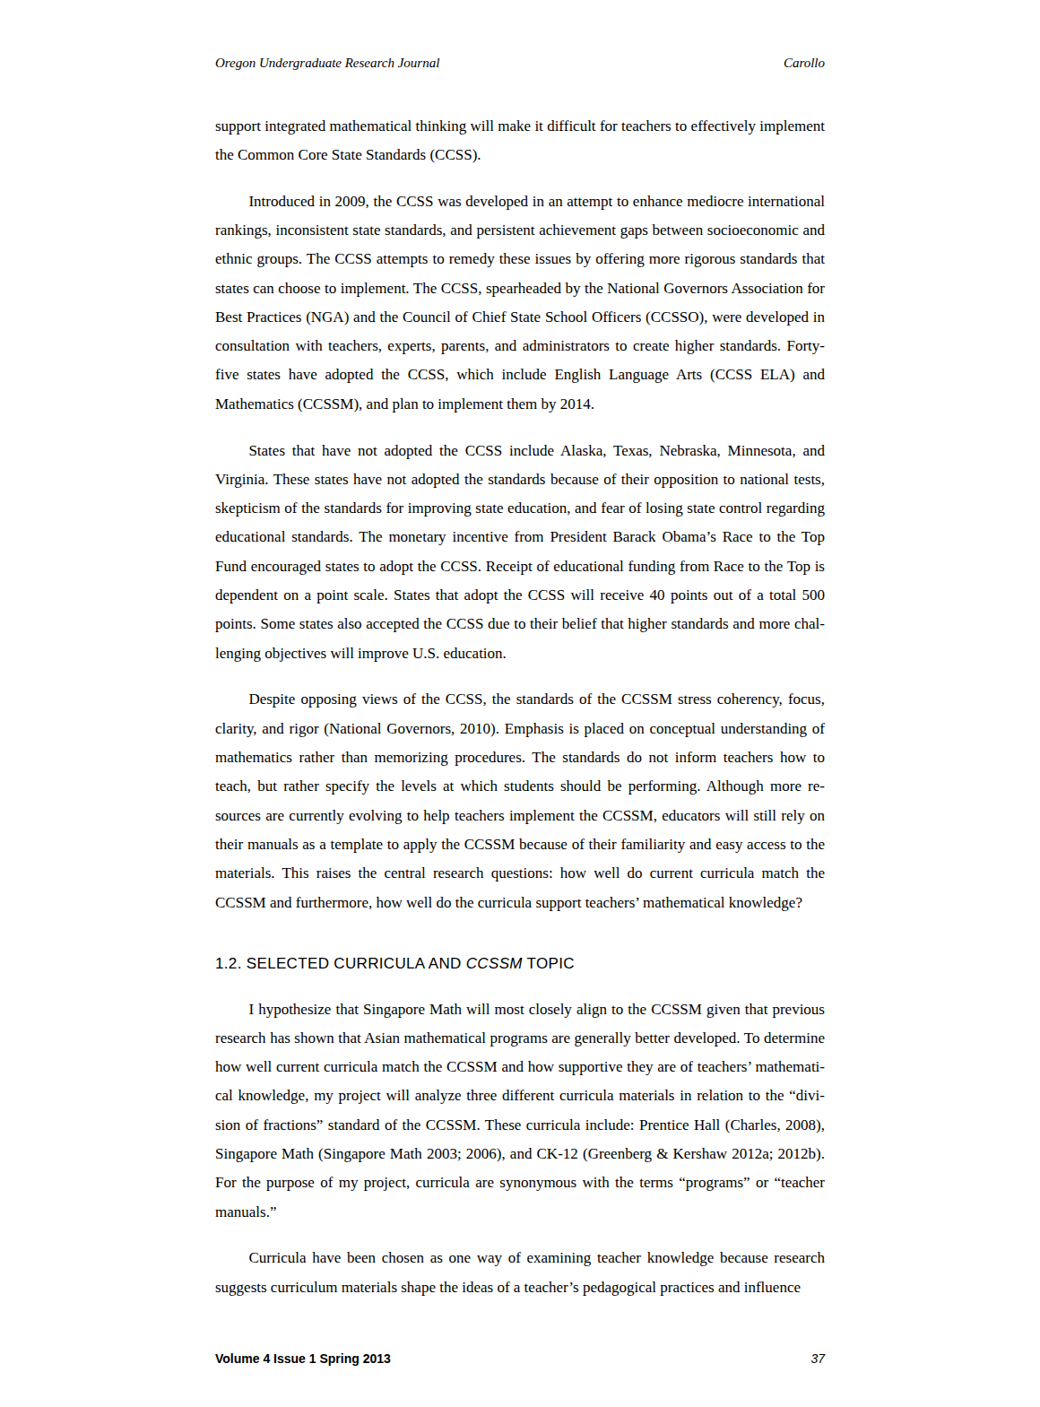Oregon Undergraduate Research Journal Carollo
support integrated mathematical thinking will make it difficult for teachers to effectively implement the Common Core State Standards (CCSS).
Introduced in 2009, the CCSS was developed in an attempt to enhance mediocre international rankings, inconsistent state standards, and persistent achievement gaps between socioeconomic and ethnic groups. The CCSS attempts to remedy these issues by offering more rigorous standards that states can choose to implement. The CCSS, spearheaded by the National Governors Association for Best Practices (NGA) and the Council of Chief State School Officers (CCSSO), were developed in consultation with teachers, experts, parents, and administrators to create higher standards. Forty-five states have adopted the CCSS, which include English Language Arts (CCSS ELA) and Mathematics (CCSSM), and plan to implement them by 2014.
States that have not adopted the CCSS include Alaska, Texas, Nebraska, Minnesota, and Virginia. These states have not adopted the standards because of their opposition to national tests, skepticism of the standards for improving state education, and fear of losing state control regarding educational standards. The monetary incentive from President Barack Obama’s Race to the Top Fund encouraged states to adopt the CCSS. Receipt of educational funding from Race to the Top is dependent on a point scale. States that adopt the CCSS will receive 40 points out of a total 500 points. Some states also accepted the CCSS due to their belief that higher standards and more challenging objectives will improve U.S. education.
Despite opposing views of the CCSS, the standards of the CCSSM stress coherency, focus, clarity, and rigor (National Governors, 2010). Emphasis is placed on conceptual understanding of mathematics rather than memorizing procedures. The standards do not inform teachers how to teach, but rather specify the levels at which students should be performing. Although more resources are currently evolving to help teachers implement the CCSSM, educators will still rely on their manuals as a template to apply the CCSSM because of their familiarity and easy access to the materials. This raises the central research questions: how well do current curricula match the CCSSM and furthermore, how well do the curricula support teachers’ mathematical knowledge?
1.2. SELECTED CURRICULA AND CCSSM TOPIC
I hypothesize that Singapore Math will most closely align to the CCSSM given that previous research has shown that Asian mathematical programs are generally better developed. To determine how well current curricula match the CCSSM and how supportive they are of teachers’ mathematical knowledge, my project will analyze three different curricula materials in relation to the “division of fractions” standard of the CCSSM. These curricula include: Prentice Hall (Charles, 2008), Singapore Math (Singapore Math 2003; 2006), and CK-12 (Greenberg & Kershaw 2012a; 2012b). For the purpose of my project, curricula are synonymous with the terms “programs” or “teacher manuals.”
Curricula have been chosen as one way of examining teacher knowledge because research suggests curriculum materials shape the ideas of a teacher’s pedagogical practices and influence
Volume 4 Issue 1 Spring 2013 37